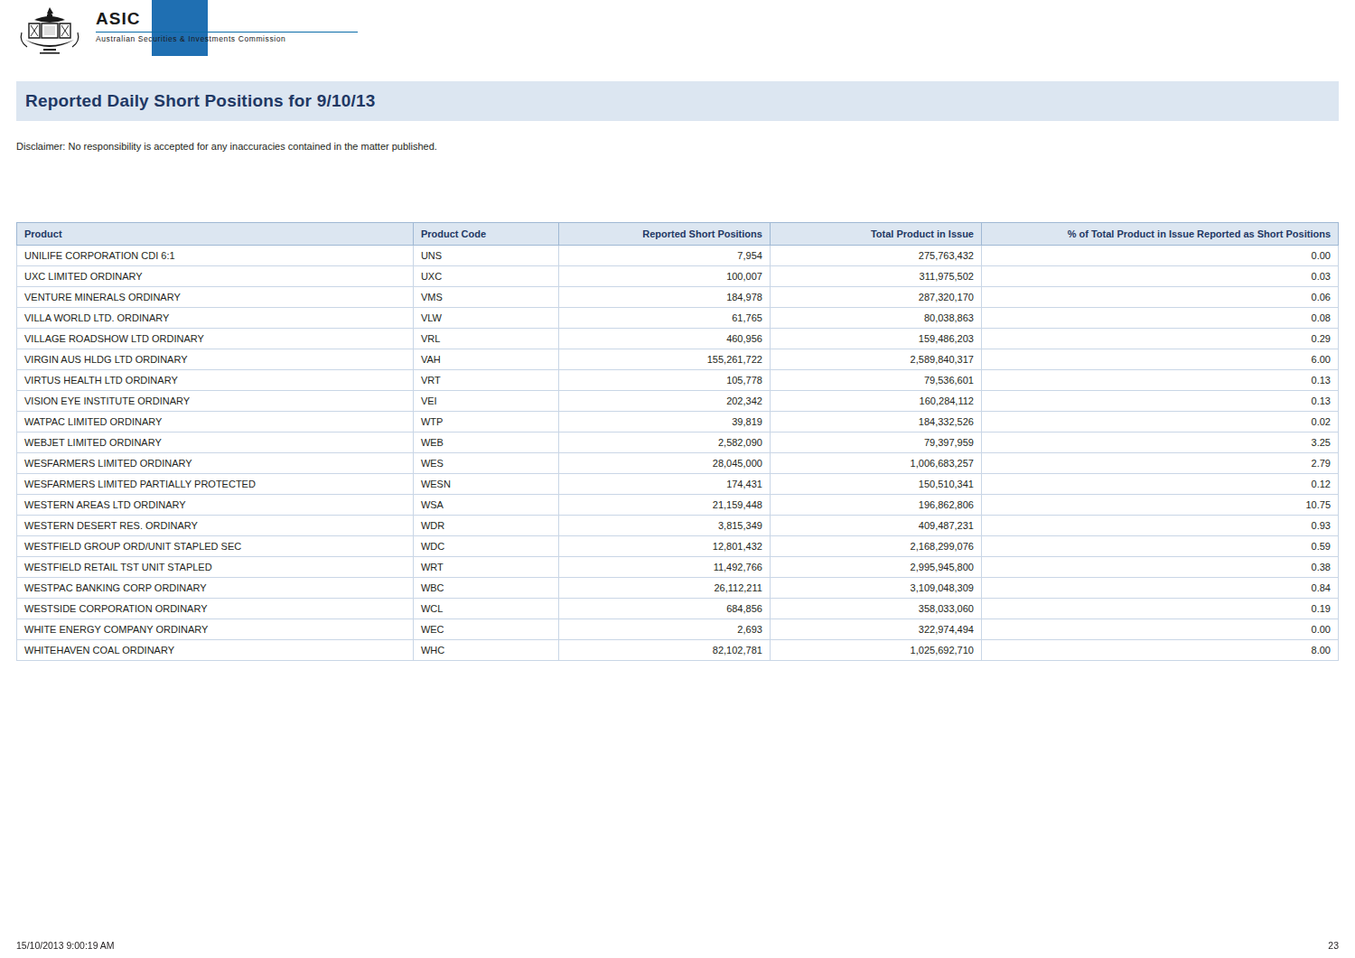ASIC
Australian Securities & Investments Commission
Reported Daily Short Positions for 9/10/13
Disclaimer: No responsibility is accepted for any inaccuracies contained in the matter published.
| Product | Product Code | Reported Short Positions | Total Product in Issue | % of Total Product in Issue Reported as Short Positions |
| --- | --- | --- | --- | --- |
| UNILIFE CORPORATION CDI 6:1 | UNS | 7,954 | 275,763,432 | 0.00 |
| UXC LIMITED ORDINARY | UXC | 100,007 | 311,975,502 | 0.03 |
| VENTURE MINERALS ORDINARY | VMS | 184,978 | 287,320,170 | 0.06 |
| VILLA WORLD LTD. ORDINARY | VLW | 61,765 | 80,038,863 | 0.08 |
| VILLAGE ROADSHOW LTD ORDINARY | VRL | 460,956 | 159,486,203 | 0.29 |
| VIRGIN AUS HLDG LTD ORDINARY | VAH | 155,261,722 | 2,589,840,317 | 6.00 |
| VIRTUS HEALTH LTD ORDINARY | VRT | 105,778 | 79,536,601 | 0.13 |
| VISION EYE INSTITUTE ORDINARY | VEI | 202,342 | 160,284,112 | 0.13 |
| WATPAC LIMITED ORDINARY | WTP | 39,819 | 184,332,526 | 0.02 |
| WEBJET LIMITED ORDINARY | WEB | 2,582,090 | 79,397,959 | 3.25 |
| WESFARMERS LIMITED ORDINARY | WES | 28,045,000 | 1,006,683,257 | 2.79 |
| WESFARMERS LIMITED PARTIALLY PROTECTED | WESN | 174,431 | 150,510,341 | 0.12 |
| WESTERN AREAS LTD ORDINARY | WSA | 21,159,448 | 196,862,806 | 10.75 |
| WESTERN DESERT RES. ORDINARY | WDR | 3,815,349 | 409,487,231 | 0.93 |
| WESTFIELD GROUP ORD/UNIT STAPLED SEC | WDC | 12,801,432 | 2,168,299,076 | 0.59 |
| WESTFIELD RETAIL TST UNIT STAPLED | WRT | 11,492,766 | 2,995,945,800 | 0.38 |
| WESTPAC BANKING CORP ORDINARY | WBC | 26,112,211 | 3,109,048,309 | 0.84 |
| WESTSIDE CORPORATION ORDINARY | WCL | 684,856 | 358,033,060 | 0.19 |
| WHITE ENERGY COMPANY ORDINARY | WEC | 2,693 | 322,974,494 | 0.00 |
| WHITEHAVEN COAL ORDINARY | WHC | 82,102,781 | 1,025,692,710 | 8.00 |
15/10/2013 9:00:19 AM
23